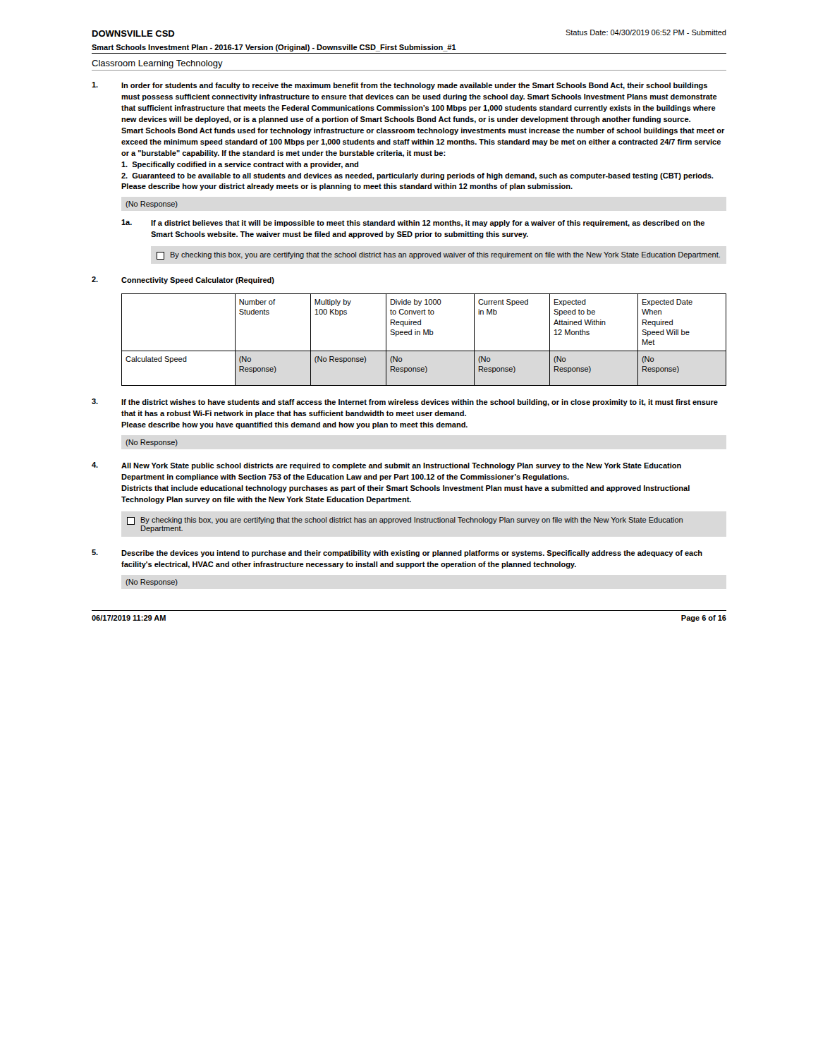DOWNSVILLE CSD
Status Date: 04/30/2019 06:52 PM - Submitted
Smart Schools Investment Plan - 2016-17 Version (Original) - Downsville CSD_First Submission_#1
Classroom Learning Technology
1.
In order for students and faculty to receive the maximum benefit from the technology made available under the Smart Schools Bond Act, their school buildings must possess sufficient connectivity infrastructure to ensure that devices can be used during the school day. Smart Schools Investment Plans must demonstrate that sufficient infrastructure that meets the Federal Communications Commission’s 100 Mbps per 1,000 students standard currently exists in the buildings where new devices will be deployed, or is a planned use of a portion of Smart Schools Bond Act funds, or is under development through another funding source.
Smart Schools Bond Act funds used for technology infrastructure or classroom technology investments must increase the number of school buildings that meet or exceed the minimum speed standard of 100 Mbps per 1,000 students and staff within 12 months. This standard may be met on either a contracted 24/7 firm service or a "burstable" capability. If the standard is met under the burstable criteria, it must be:
1. Specifically codified in a service contract with a provider, and
2. Guaranteed to be available to all students and devices as needed, particularly during periods of high demand, such as computer-based testing (CBT) periods.
Please describe how your district already meets or is planning to meet this standard within 12 months of plan submission.
(No Response)
1a.
If a district believes that it will be impossible to meet this standard within 12 months, it may apply for a waiver of this requirement, as described on the Smart Schools website. The waiver must be filed and approved by SED prior to submitting this survey.
By checking this box, you are certifying that the school district has an approved waiver of this requirement on file with the New York State Education Department.
2.
Connectivity Speed Calculator (Required)
| | Number of Students | Multiply by 100 Kbps | Divide by 1000 to Convert to Required Speed in Mb | Current Speed in Mb | Expected Speed to be Attained Within 12 Months | Expected Date When Required Speed Will be Met |
| --- | --- | --- | --- | --- | --- | --- |
| Calculated Speed | (No Response) | (No Response) | (No Response) | (No Response) | (No Response) | (No Response) |
3.
If the district wishes to have students and staff access the Internet from wireless devices within the school building, or in close proximity to it, it must first ensure that it has a robust Wi-Fi network in place that has sufficient bandwidth to meet user demand.
Please describe how you have quantified this demand and how you plan to meet this demand.
(No Response)
4.
All New York State public school districts are required to complete and submit an Instructional Technology Plan survey to the New York State Education Department in compliance with Section 753 of the Education Law and per Part 100.12 of the Commissioner’s Regulations.
Districts that include educational technology purchases as part of their Smart Schools Investment Plan must have a submitted and approved Instructional Technology Plan survey on file with the New York State Education Department.
By checking this box, you are certifying that the school district has an approved Instructional Technology Plan survey on file with the New York State Education Department.
5.
Describe the devices you intend to purchase and their compatibility with existing or planned platforms or systems. Specifically address the adequacy of each facility's electrical, HVAC and other infrastructure necessary to install and support the operation of the planned technology.
(No Response)
06/17/2019 11:29 AM
Page 6 of 16